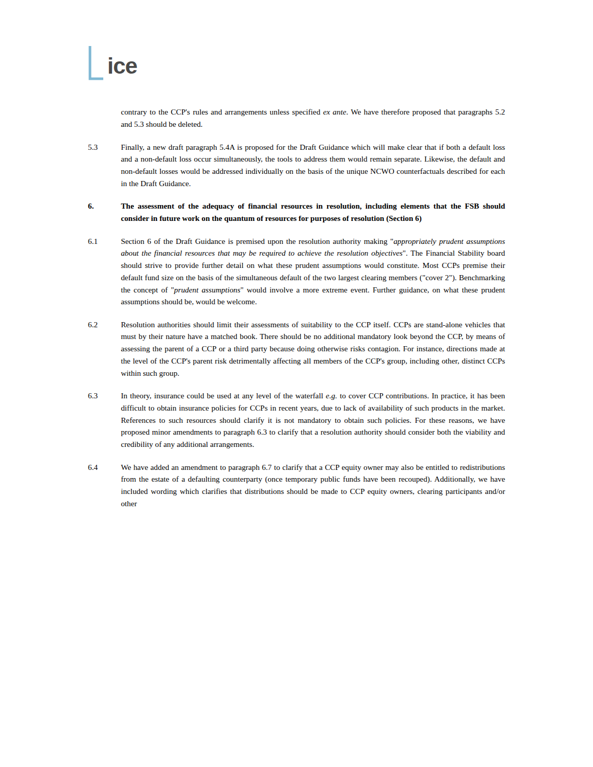ice
contrary to the CCP's rules and arrangements unless specified ex ante. We have therefore proposed that paragraphs 5.2 and 5.3 should be deleted.
5.3
Finally, a new draft paragraph 5.4A is proposed for the Draft Guidance which will make clear that if both a default loss and a non-default loss occur simultaneously, the tools to address them would remain separate. Likewise, the default and non-default losses would be addressed individually on the basis of the unique NCWO counterfactuals described for each in the Draft Guidance.
6.
The assessment of the adequacy of financial resources in resolution, including elements that the FSB should consider in future work on the quantum of resources for purposes of resolution (Section 6)
6.1
Section 6 of the Draft Guidance is premised upon the resolution authority making "appropriately prudent assumptions about the financial resources that may be required to achieve the resolution objectives". The Financial Stability board should strive to provide further detail on what these prudent assumptions would constitute. Most CCPs premise their default fund size on the basis of the simultaneous default of the two largest clearing members ("cover 2"). Benchmarking the concept of "prudent assumptions" would involve a more extreme event. Further guidance, on what these prudent assumptions should be, would be welcome.
6.2
Resolution authorities should limit their assessments of suitability to the CCP itself. CCPs are stand-alone vehicles that must by their nature have a matched book. There should be no additional mandatory look beyond the CCP, by means of assessing the parent of a CCP or a third party because doing otherwise risks contagion. For instance, directions made at the level of the CCP's parent risk detrimentally affecting all members of the CCP's group, including other, distinct CCPs within such group.
6.3
In theory, insurance could be used at any level of the waterfall e.g. to cover CCP contributions. In practice, it has been difficult to obtain insurance policies for CCPs in recent years, due to lack of availability of such products in the market. References to such resources should clarify it is not mandatory to obtain such policies. For these reasons, we have proposed minor amendments to paragraph 6.3 to clarify that a resolution authority should consider both the viability and credibility of any additional arrangements.
6.4
We have added an amendment to paragraph 6.7 to clarify that a CCP equity owner may also be entitled to redistributions from the estate of a defaulting counterparty (once temporary public funds have been recouped). Additionally, we have included wording which clarifies that distributions should be made to CCP equity owners, clearing participants and/or other